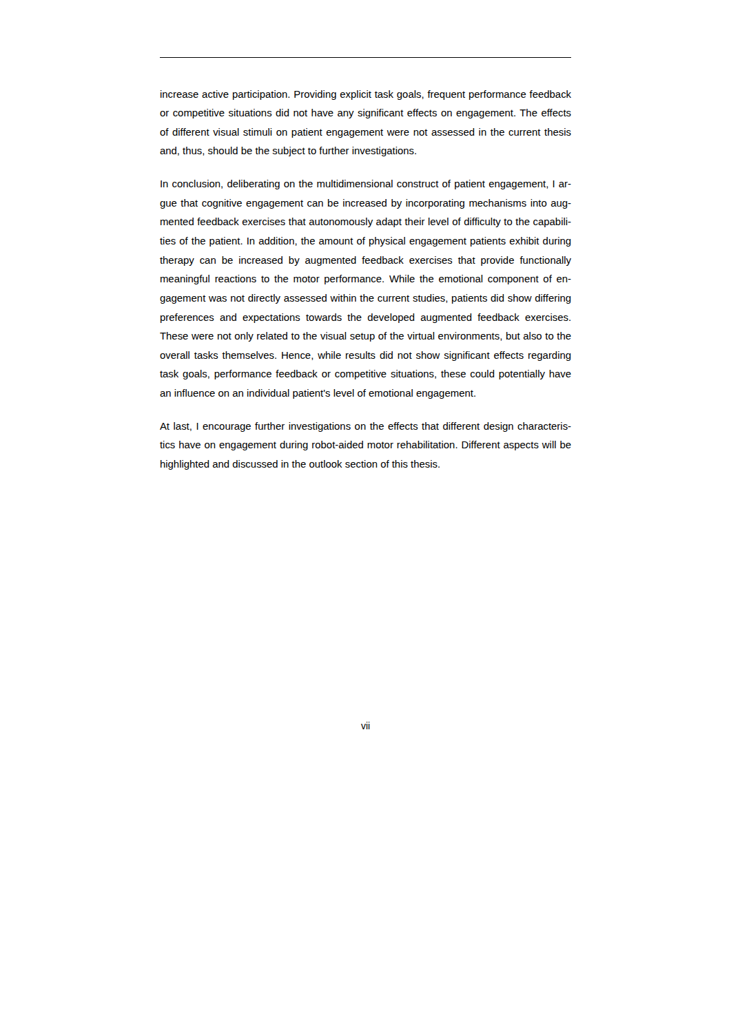increase active participation. Providing explicit task goals, frequent performance feedback or competitive situations did not have any significant effects on engagement. The effects of different visual stimuli on patient engagement were not assessed in the current thesis and, thus, should be the subject to further investigations.
In conclusion, deliberating on the multidimensional construct of patient engagement, I argue that cognitive engagement can be increased by incorporating mechanisms into augmented feedback exercises that autonomously adapt their level of difficulty to the capabilities of the patient. In addition, the amount of physical engagement patients exhibit during therapy can be increased by augmented feedback exercises that provide functionally meaningful reactions to the motor performance. While the emotional component of engagement was not directly assessed within the current studies, patients did show differing preferences and expectations towards the developed augmented feedback exercises. These were not only related to the visual setup of the virtual environments, but also to the overall tasks themselves. Hence, while results did not show significant effects regarding task goals, performance feedback or competitive situations, these could potentially have an influence on an individual patient's level of emotional engagement.
At last, I encourage further investigations on the effects that different design characteristics have on engagement during robot-aided motor rehabilitation. Different aspects will be highlighted and discussed in the outlook section of this thesis.
vii